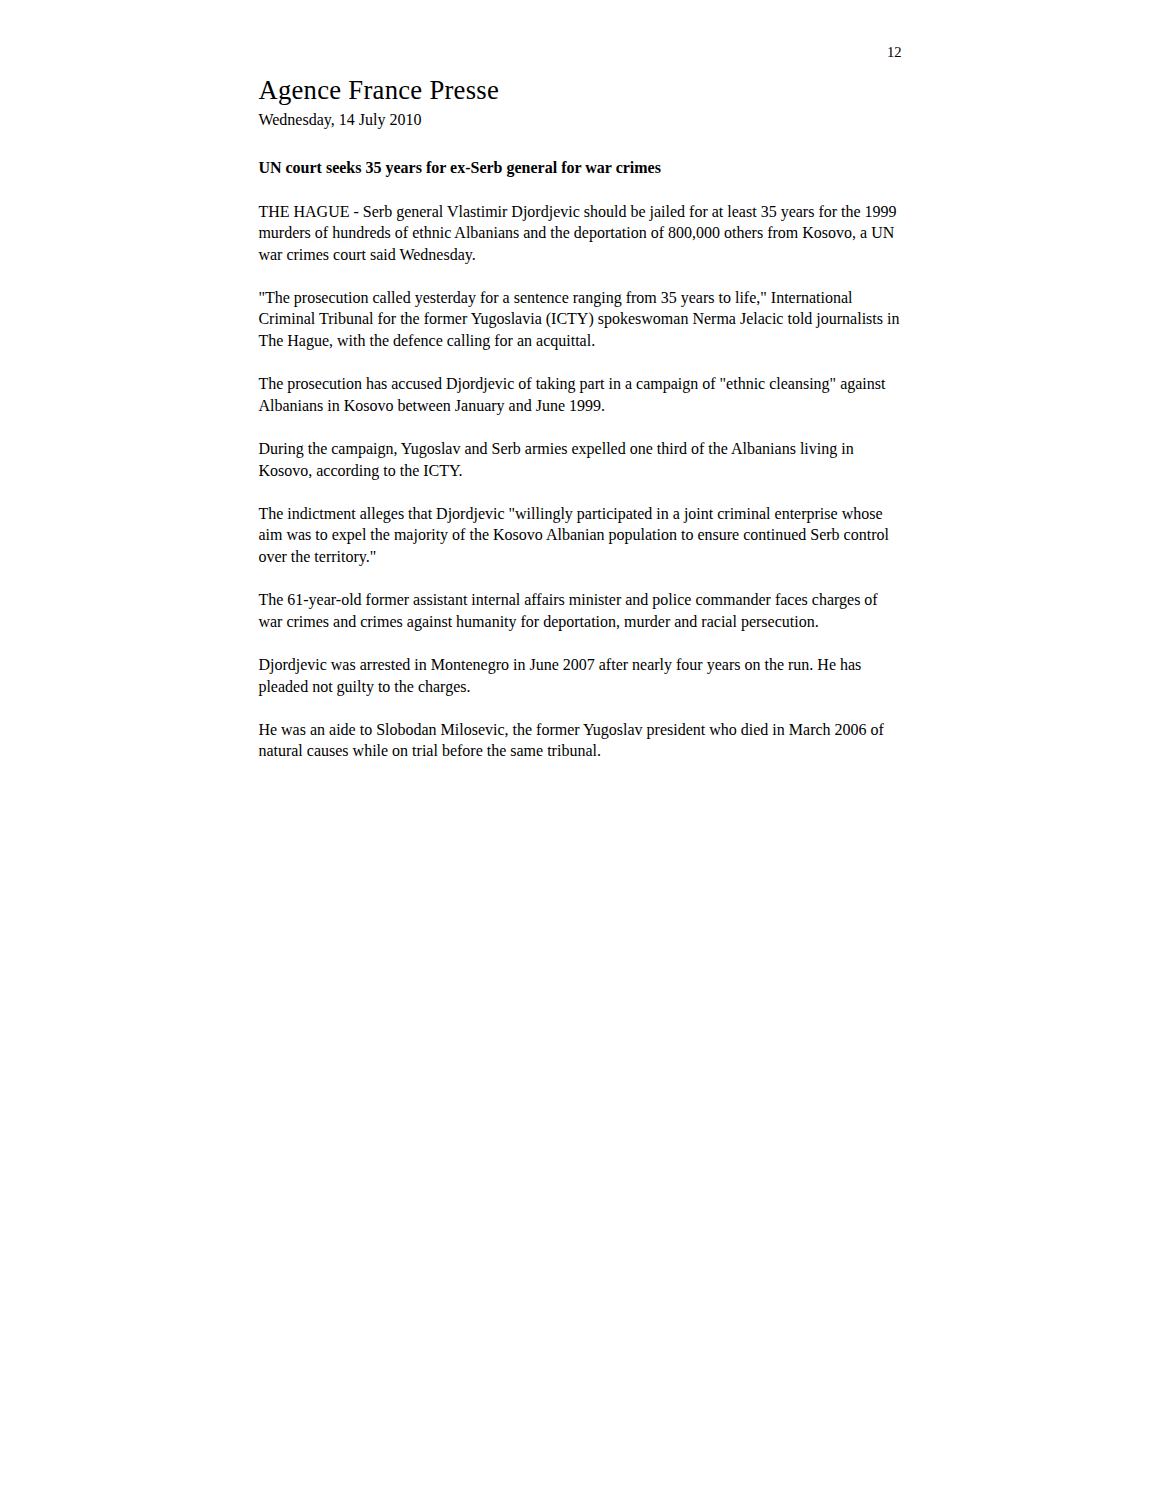12
Agence France Presse
Wednesday, 14 July 2010
UN court seeks 35 years for ex-Serb general for war crimes
THE HAGUE - Serb general Vlastimir Djordjevic should be jailed for at least 35 years for the 1999 murders of hundreds of ethnic Albanians and the deportation of 800,000 others from Kosovo, a UN war crimes court said Wednesday.
"The prosecution called yesterday for a sentence ranging from 35 years to life," International Criminal Tribunal for the former Yugoslavia (ICTY) spokeswoman Nerma Jelacic told journalists in The Hague, with the defence calling for an acquittal.
The prosecution has accused Djordjevic of taking part in a campaign of "ethnic cleansing" against Albanians in Kosovo between January and June 1999.
During the campaign, Yugoslav and Serb armies expelled one third of the Albanians living in Kosovo, according to the ICTY.
The indictment alleges that Djordjevic "willingly participated in a joint criminal enterprise whose aim was to expel the majority of the Kosovo Albanian population to ensure continued Serb control over the territory."
The 61-year-old former assistant internal affairs minister and police commander faces charges of war crimes and crimes against humanity for deportation, murder and racial persecution.
Djordjevic was arrested in Montenegro in June 2007 after nearly four years on the run. He has pleaded not guilty to the charges.
He was an aide to Slobodan Milosevic, the former Yugoslav president who died in March 2006 of natural causes while on trial before the same tribunal.